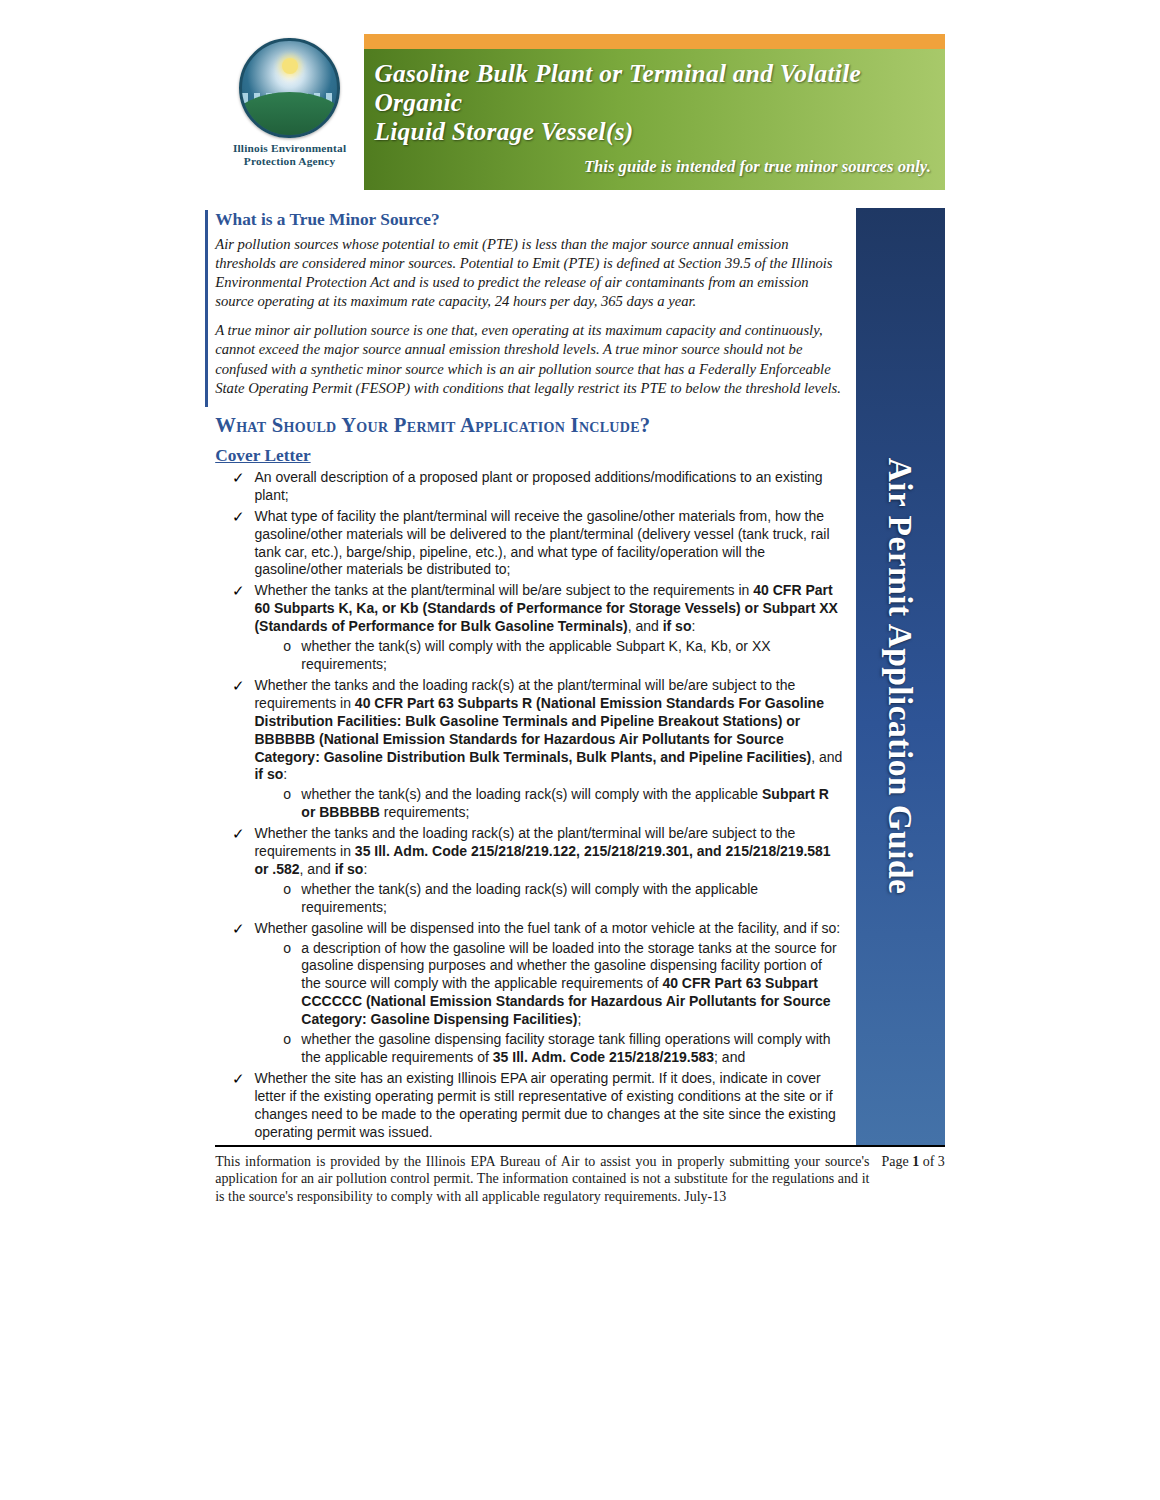Illinois Environmental
Protection Agency
Gasoline Bulk Plant or Terminal and Volatile Organic
Liquid Storage Vessel(s)
This guide is intended for true minor sources only.
What is a True Minor Source?
Air pollution sources whose potential to emit (PTE) is less than the major source annual emission thresholds are considered minor sources. Potential to Emit (PTE) is defined at Section 39.5 of the Illinois Environmental Protection Act and is used to predict the release of air contaminants from an emission source operating at its maximum rate capacity, 24 hours per day, 365 days a year.
A true minor air pollution source is one that, even operating at its maximum capacity and continuously, cannot exceed the major source annual emission threshold levels. A true minor source should not be confused with a synthetic minor source which is an air pollution source that has a Federally Enforceable State Operating Permit (FESOP) with conditions that legally restrict its PTE to below the threshold levels.
What Should Your Permit Application Include?
Cover Letter
An overall description of a proposed plant or proposed additions/modifications to an existing plant;
What type of facility the plant/terminal will receive the gasoline/other materials from, how the gasoline/other materials will be delivered to the plant/terminal (delivery vessel (tank truck, rail tank car, etc.), barge/ship, pipeline, etc.), and what type of facility/operation will the gasoline/other materials be distributed to;
Whether the tanks at the plant/terminal will be/are subject to the requirements in 40 CFR Part 60 Subparts K, Ka, or Kb (Standards of Performance for Storage Vessels) or Subpart XX (Standards of Performance for Bulk Gasoline Terminals), and if so:
whether the tank(s) will comply with the applicable Subpart K, Ka, Kb, or XX requirements;
Whether the tanks and the loading rack(s) at the plant/terminal will be/are subject to the requirements in 40 CFR Part 63 Subparts R (National Emission Standards For Gasoline Distribution Facilities: Bulk Gasoline Terminals and Pipeline Breakout Stations) or BBBBBB (National Emission Standards for Hazardous Air Pollutants for Source Category: Gasoline Distribution Bulk Terminals, Bulk Plants, and Pipeline Facilities), and if so:
whether the tank(s) and the loading rack(s) will comply with the applicable Subpart R or BBBBBB requirements;
Whether the tanks and the loading rack(s) at the plant/terminal will be/are subject to the requirements in 35 Ill. Adm. Code 215/218/219.122, 215/218/219.301, and 215/218/219.581 or .582, and if so:
whether the tank(s) and the loading rack(s) will comply with the applicable requirements;
Whether gasoline will be dispensed into the fuel tank of a motor vehicle at the facility, and if so:
a description of how the gasoline will be loaded into the storage tanks at the source for gasoline dispensing purposes and whether the gasoline dispensing facility portion of the source will comply with the applicable requirements of 40 CFR Part 63 Subpart CCCCCC (National Emission Standards for Hazardous Air Pollutants for Source Category: Gasoline Dispensing Facilities);
whether the gasoline dispensing facility storage tank filling operations will comply with the applicable requirements of 35 Ill. Adm. Code 215/218/219.583; and
Whether the site has an existing Illinois EPA air operating permit. If it does, indicate in cover letter if the existing operating permit is still representative of existing conditions at the site or if changes need to be made to the operating permit due to changes at the site since the existing operating permit was issued.
Air Permit Application Guide
This information is provided by the Illinois EPA Bureau of Air to assist you in properly submitting your source's application for an air pollution control permit. The information contained is not a substitute for the regulations and it is the source's responsibility to comply with all applicable regulatory requirements. July-13
Page 1 of 3